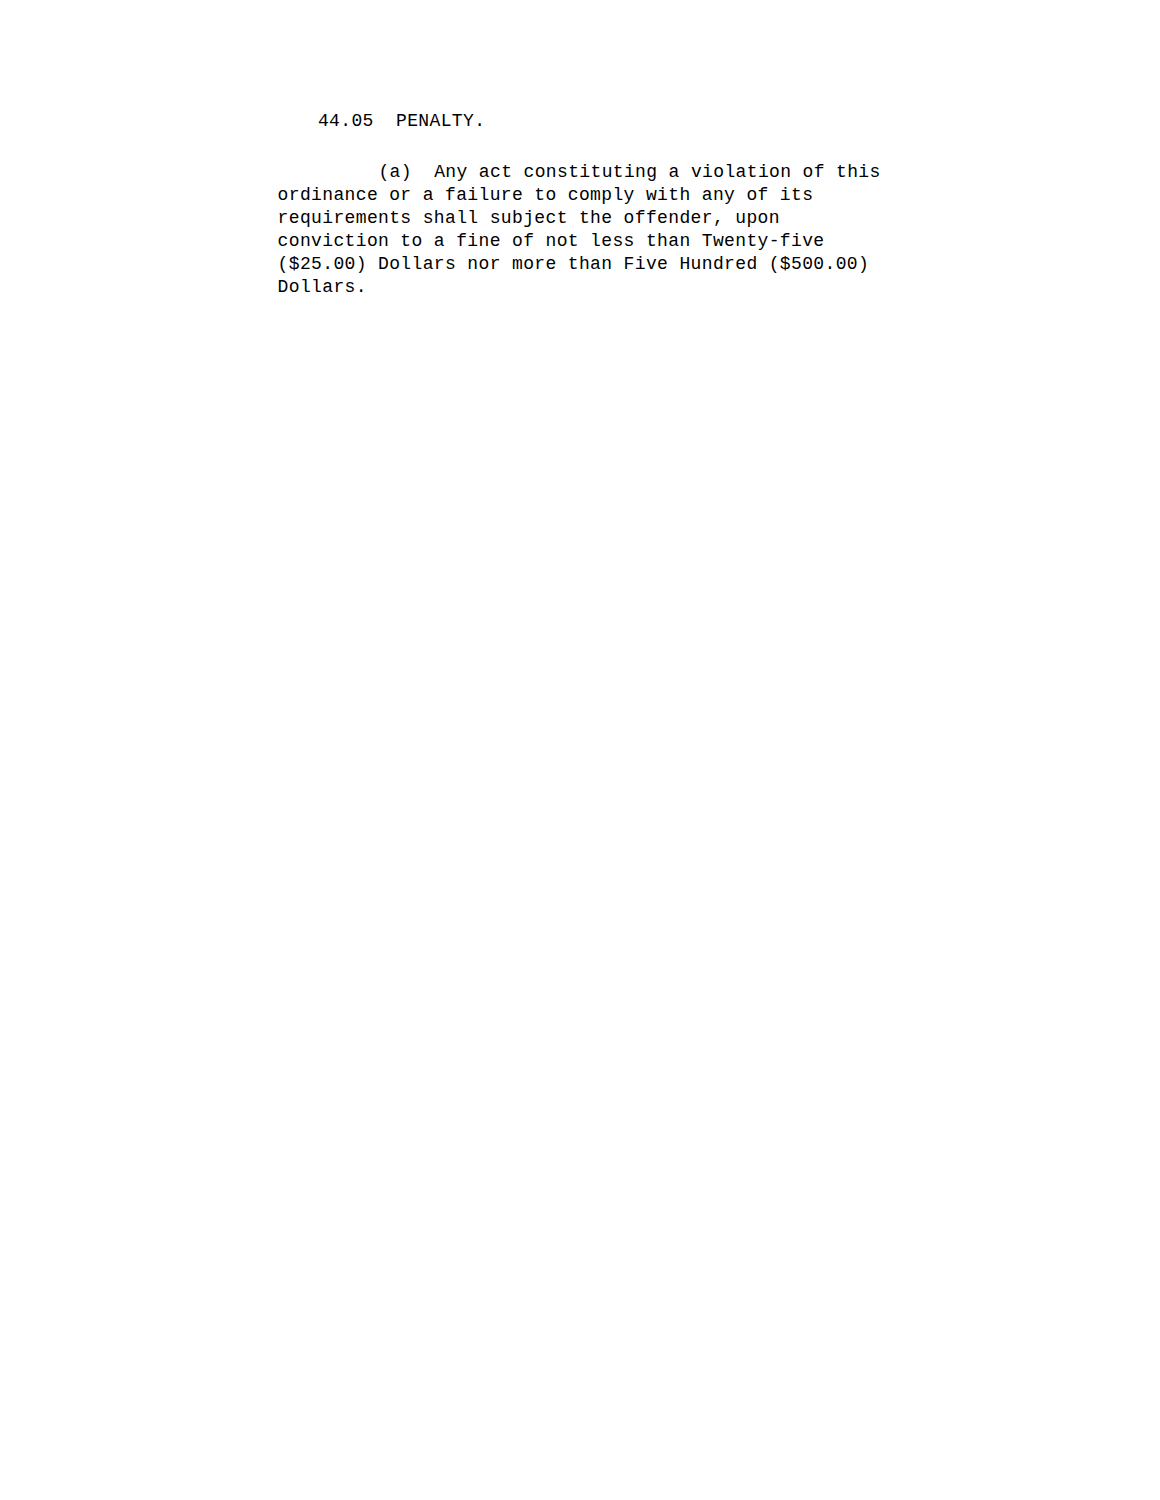44.05 PENALTY.
(a) Any act constituting a violation of this ordinance or a failure to comply with any of its requirements shall subject the offender, upon conviction to a fine of not less than Twenty-five ($25.00) Dollars nor more than Five Hundred ($500.00) Dollars.